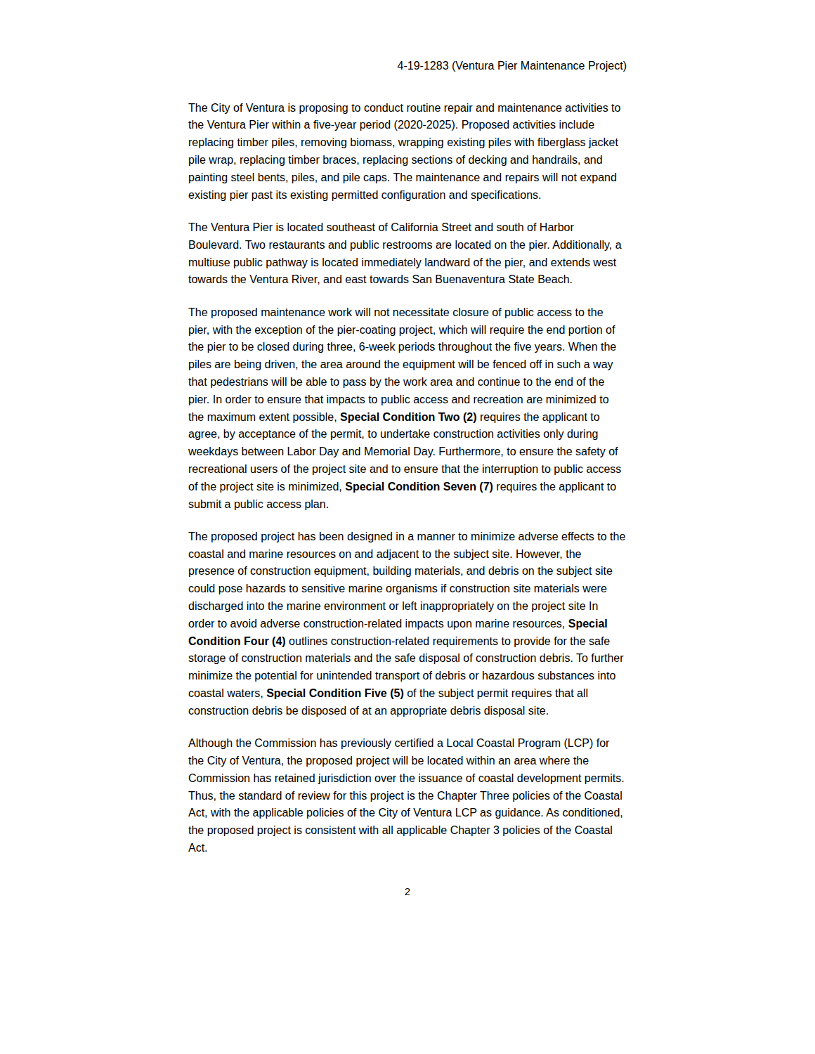4-19-1283 (Ventura Pier Maintenance Project)
The City of Ventura is proposing to conduct routine repair and maintenance activities to the Ventura Pier within a five-year period (2020-2025). Proposed activities include replacing timber piles, removing biomass, wrapping existing piles with fiberglass jacket pile wrap, replacing timber braces, replacing sections of decking and handrails, and painting steel bents, piles, and pile caps. The maintenance and repairs will not expand existing pier past its existing permitted configuration and specifications.
The Ventura Pier is located southeast of California Street and south of Harbor Boulevard. Two restaurants and public restrooms are located on the pier. Additionally, a multiuse public pathway is located immediately landward of the pier, and extends west towards the Ventura River, and east towards San Buenaventura State Beach.
The proposed maintenance work will not necessitate closure of public access to the pier, with the exception of the pier-coating project, which will require the end portion of the pier to be closed during three, 6-week periods throughout the five years. When the piles are being driven, the area around the equipment will be fenced off in such a way that pedestrians will be able to pass by the work area and continue to the end of the pier. In order to ensure that impacts to public access and recreation are minimized to the maximum extent possible, Special Condition Two (2) requires the applicant to agree, by acceptance of the permit, to undertake construction activities only during weekdays between Labor Day and Memorial Day. Furthermore, to ensure the safety of recreational users of the project site and to ensure that the interruption to public access of the project site is minimized, Special Condition Seven (7) requires the applicant to submit a public access plan.
The proposed project has been designed in a manner to minimize adverse effects to the coastal and marine resources on and adjacent to the subject site. However, the presence of construction equipment, building materials, and debris on the subject site could pose hazards to sensitive marine organisms if construction site materials were discharged into the marine environment or left inappropriately on the project site In order to avoid adverse construction-related impacts upon marine resources, Special Condition Four (4) outlines construction-related requirements to provide for the safe storage of construction materials and the safe disposal of construction debris. To further minimize the potential for unintended transport of debris or hazardous substances into coastal waters, Special Condition Five (5) of the subject permit requires that all construction debris be disposed of at an appropriate debris disposal site.
Although the Commission has previously certified a Local Coastal Program (LCP) for the City of Ventura, the proposed project will be located within an area where the Commission has retained jurisdiction over the issuance of coastal development permits. Thus, the standard of review for this project is the Chapter Three policies of the Coastal Act, with the applicable policies of the City of Ventura LCP as guidance. As conditioned, the proposed project is consistent with all applicable Chapter 3 policies of the Coastal Act.
2